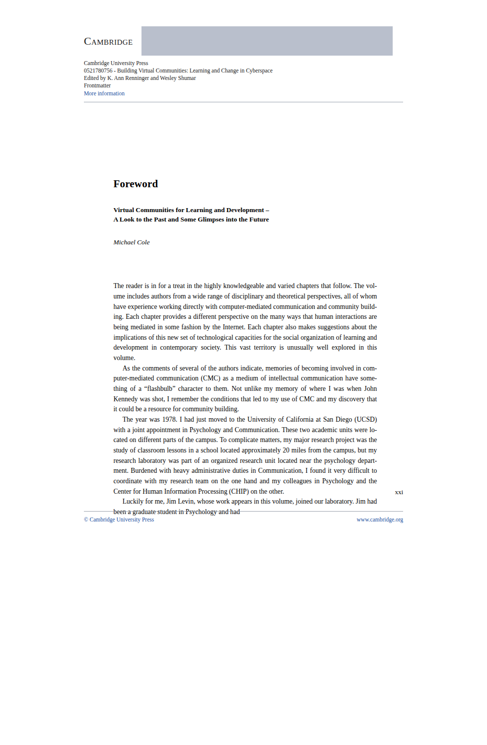Cambridge
Cambridge University Press
0521780756 - Building Virtual Communities: Learning and Change in Cyberspace
Edited by K. Ann Renninger and Wesley Shumar
Frontmatter
More information
Foreword
Virtual Communities for Learning and Development –
A Look to the Past and Some Glimpses into the Future
Michael Cole
The reader is in for a treat in the highly knowledgeable and varied chapters that follow. The volume includes authors from a wide range of disciplinary and theoretical perspectives, all of whom have experience working directly with computer-mediated communication and community building. Each chapter provides a different perspective on the many ways that human interactions are being mediated in some fashion by the Internet. Each chapter also makes suggestions about the implications of this new set of technological capacities for the social organization of learning and development in contemporary society. This vast territory is unusually well explored in this volume.
As the comments of several of the authors indicate, memories of becoming involved in computer-mediated communication (CMC) as a medium of intellectual communication have something of a “flashbulb” character to them. Not unlike my memory of where I was when John Kennedy was shot, I remember the conditions that led to my use of CMC and my discovery that it could be a resource for community building.
The year was 1978. I had just moved to the University of California at San Diego (UCSD) with a joint appointment in Psychology and Communication. These two academic units were located on different parts of the campus. To complicate matters, my major research project was the study of classroom lessons in a school located approximately 20 miles from the campus, but my research laboratory was part of an organized research unit located near the psychology department. Burdened with heavy administrative duties in Communication, I found it very difficult to coordinate with my research team on the one hand and my colleagues in Psychology and the Center for Human Information Processing (CHIP) on the other.
Luckily for me, Jim Levin, whose work appears in this volume, joined our laboratory. Jim had been a graduate student in Psychology and had
xxi
© Cambridge University Press
www.cambridge.org